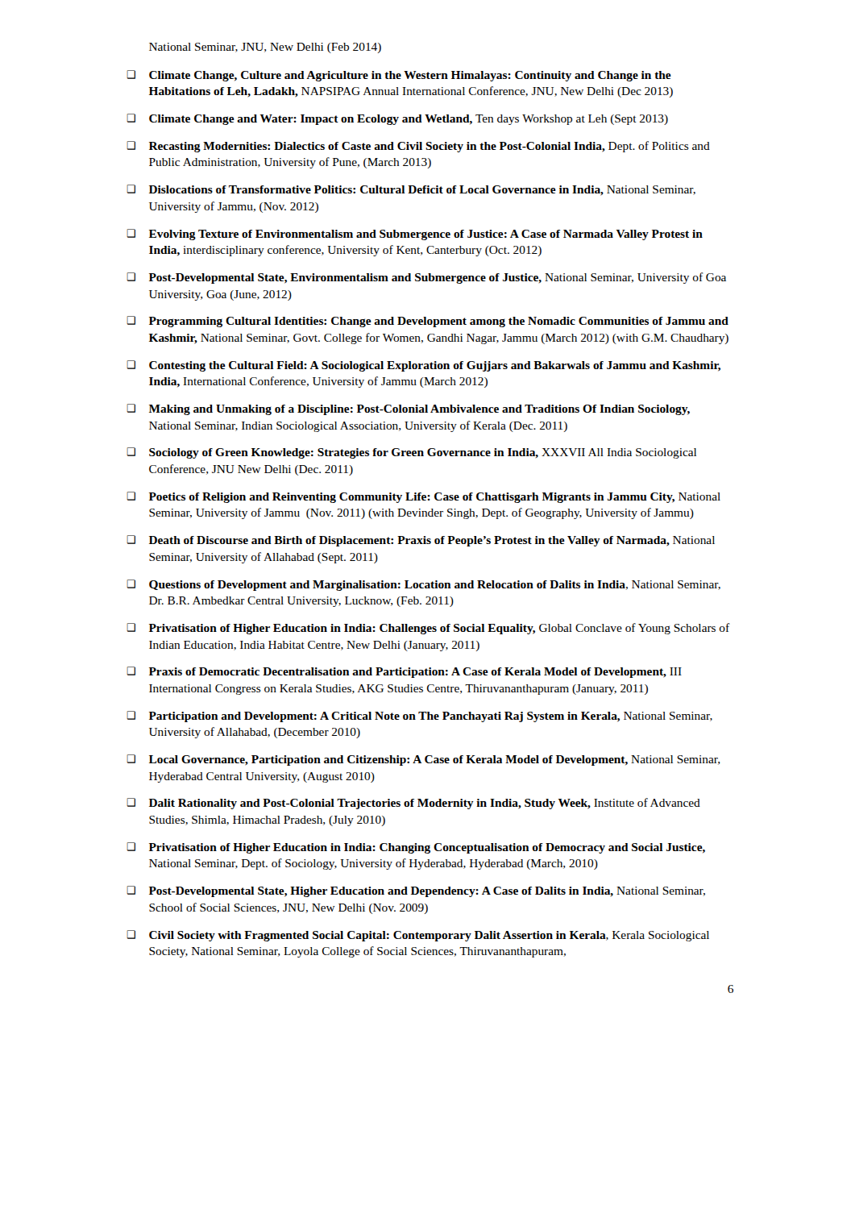National Seminar, JNU, New Delhi (Feb 2014)
Climate Change, Culture and Agriculture in the Western Himalayas: Continuity and Change in the Habitations of Leh, Ladakh, NAPSIPAG Annual International Conference, JNU, New Delhi (Dec 2013)
Climate Change and Water: Impact on Ecology and Wetland, Ten days Workshop at Leh (Sept 2013)
Recasting Modernities: Dialectics of Caste and Civil Society in the Post-Colonial India, Dept. of Politics and Public Administration, University of Pune, (March 2013)
Dislocations of Transformative Politics: Cultural Deficit of Local Governance in India, National Seminar, University of Jammu, (Nov. 2012)
Evolving Texture of Environmentalism and Submergence of Justice: A Case of Narmada Valley Protest in India, interdisciplinary conference, University of Kent, Canterbury (Oct. 2012)
Post-Developmental State, Environmentalism and Submergence of Justice, National Seminar, University of Goa University, Goa (June, 2012)
Programming Cultural Identities: Change and Development among the Nomadic Communities of Jammu and Kashmir, National Seminar, Govt. College for Women, Gandhi Nagar, Jammu (March 2012) (with G.M. Chaudhary)
Contesting the Cultural Field: A Sociological Exploration of Gujjars and Bakarwals of Jammu and Kashmir, India, International Conference, University of Jammu (March 2012)
Making and Unmaking of a Discipline: Post-Colonial Ambivalence and Traditions Of Indian Sociology, National Seminar, Indian Sociological Association, University of Kerala (Dec. 2011)
Sociology of Green Knowledge: Strategies for Green Governance in India, XXXVII All India Sociological Conference, JNU New Delhi (Dec. 2011)
Poetics of Religion and Reinventing Community Life: Case of Chattisgarh Migrants in Jammu City, National Seminar, University of Jammu (Nov. 2011) (with Devinder Singh, Dept. of Geography, University of Jammu)
Death of Discourse and Birth of Displacement: Praxis of People’s Protest in the Valley of Narmada, National Seminar, University of Allahabad (Sept. 2011)
Questions of Development and Marginalisation: Location and Relocation of Dalits in India, National Seminar, Dr. B.R. Ambedkar Central University, Lucknow, (Feb. 2011)
Privatisation of Higher Education in India: Challenges of Social Equality, Global Conclave of Young Scholars of Indian Education, India Habitat Centre, New Delhi (January, 2011)
Praxis of Democratic Decentralisation and Participation: A Case of Kerala Model of Development, III International Congress on Kerala Studies, AKG Studies Centre, Thiruvananthapuram (January, 2011)
Participation and Development: A Critical Note on The Panchayati Raj System in Kerala, National Seminar, University of Allahabad, (December 2010)
Local Governance, Participation and Citizenship: A Case of Kerala Model of Development, National Seminar, Hyderabad Central University, (August 2010)
Dalit Rationality and Post-Colonial Trajectories of Modernity in India, Study Week, Institute of Advanced Studies, Shimla, Himachal Pradesh, (July 2010)
Privatisation of Higher Education in India: Changing Conceptualisation of Democracy and Social Justice, National Seminar, Dept. of Sociology, University of Hyderabad, Hyderabad (March, 2010)
Post-Developmental State, Higher Education and Dependency: A Case of Dalits in India, National Seminar, School of Social Sciences, JNU, New Delhi (Nov. 2009)
Civil Society with Fragmented Social Capital: Contemporary Dalit Assertion in Kerala, Kerala Sociological Society, National Seminar, Loyola College of Social Sciences, Thiruvananthapuram,
6